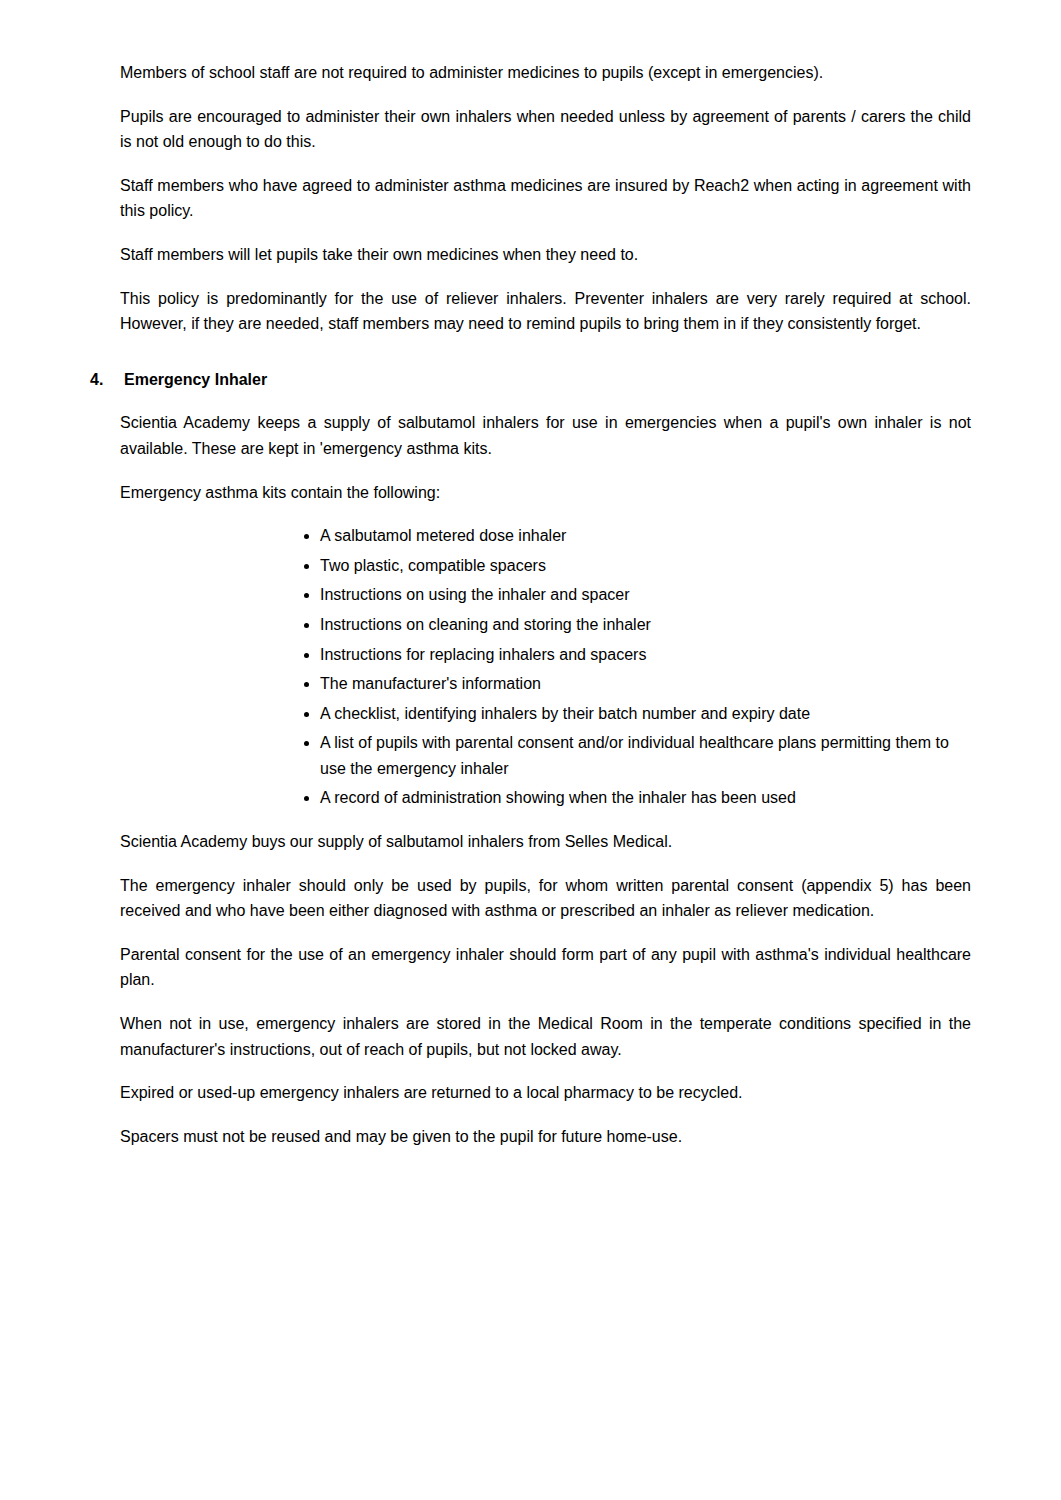Members of school staff are not required to administer medicines to pupils (except in emergencies).
Pupils are encouraged to administer their own inhalers when needed unless by agreement of parents / carers the child is not old enough to do this.
Staff members who have agreed to administer asthma medicines are insured by Reach2 when acting in agreement with this policy.
Staff members will let pupils take their own medicines when they need to.
This policy is predominantly for the use of reliever inhalers. Preventer inhalers are very rarely required at school. However, if they are needed, staff members may need to remind pupils to bring them in if they consistently forget.
4. Emergency Inhaler
Scientia Academy keeps a supply of salbutamol inhalers for use in emergencies when a pupil's own inhaler is not available. These are kept in 'emergency asthma kits.
Emergency asthma kits contain the following:
A salbutamol metered dose inhaler
Two plastic, compatible spacers
Instructions on using the inhaler and spacer
Instructions on cleaning and storing the inhaler
Instructions for replacing inhalers and spacers
The manufacturer's information
A checklist, identifying inhalers by their batch number and expiry date
A list of pupils with parental consent and/or individual healthcare plans permitting them to use the emergency inhaler
A record of administration showing when the inhaler has been used
Scientia Academy buys our supply of salbutamol inhalers from Selles Medical.
The emergency inhaler should only be used by pupils, for whom written parental consent (appendix 5) has been received and who have been either diagnosed with asthma or prescribed an inhaler as reliever medication.
Parental consent for the use of an emergency inhaler should form part of any pupil with asthma's individual healthcare plan.
When not in use, emergency inhalers are stored in the Medical Room in the temperate conditions specified in the manufacturer's instructions, out of reach of pupils, but not locked away.
Expired or used-up emergency inhalers are returned to a local pharmacy to be recycled.
Spacers must not be reused and may be given to the pupil for future home-use.